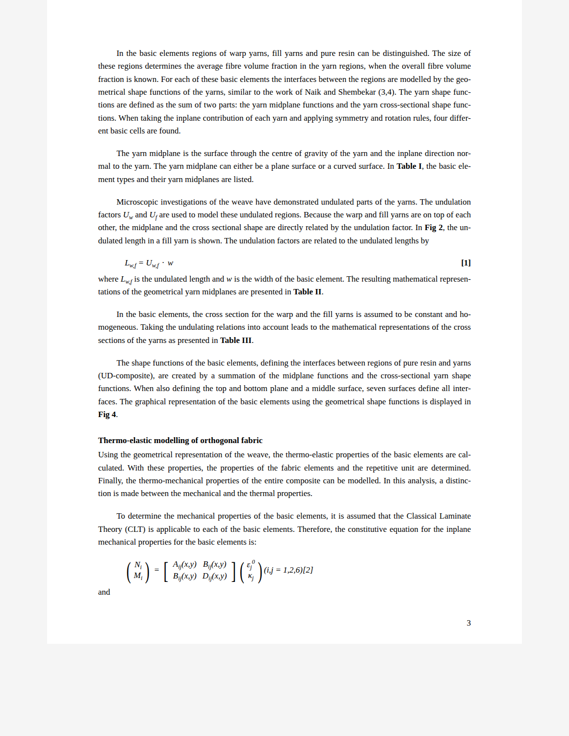In the basic elements regions of warp yarns, fill yarns and pure resin can be distinguished. The size of these regions determines the average fibre volume fraction in the yarn regions, when the overall fibre volume fraction is known. For each of these basic elements the interfaces between the regions are modelled by the geometrical shape functions of the yarns, similar to the work of Naik and Shembekar (3,4). The yarn shape functions are defined as the sum of two parts: the yarn midplane functions and the yarn cross-sectional shape functions. When taking the inplane contribution of each yarn and applying symmetry and rotation rules, four different basic cells are found.
The yarn midplane is the surface through the centre of gravity of the yarn and the inplane direction normal to the yarn. The yarn midplane can either be a plane surface or a curved surface. In Table I, the basic element types and their yarn midplanes are listed.
Microscopic investigations of the weave have demonstrated undulated parts of the yarns. The undulation factors Uw and Uf are used to model these undulated regions. Because the warp and fill yarns are on top of each other, the midplane and the cross sectional shape are directly related by the undulation factor. In Fig 2, the undulated length in a fill yarn is shown. The undulation factors are related to the undulated lengths by
Lw,f = Uw,f · w [1]
where Lw,f is the undulated length and w is the width of the basic element. The resulting mathematical representations of the geometrical yarn midplanes are presented in Table II.
In the basic elements, the cross section for the warp and the fill yarns is assumed to be constant and homogeneous. Taking the undulating relations into account leads to the mathematical representations of the cross sections of the yarns as presented in Table III.
The shape functions of the basic elements, defining the interfaces between regions of pure resin and yarns (UD-composite), are created by a summation of the midplane functions and the cross-sectional yarn shape functions. When also defining the top and bottom plane and a middle surface, seven surfaces define all interfaces. The graphical representation of the basic elements using the geometrical shape functions is displayed in Fig 4.
Thermo-elastic modelling of orthogonal fabric
Using the geometrical representation of the weave, the thermo-elastic properties of the basic elements are calculated. With these properties, the properties of the fabric elements and the repetitive unit are determined. Finally, the thermo-mechanical properties of the entire composite can be modelled. In this analysis, a distinction is made between the mechanical and the thermal properties.
To determine the mechanical properties of the basic elements, it is assumed that the Classical Laminate Theory (CLT) is applicable to each of the basic elements. Therefore, the constitutive equation for the inplane mechanical properties for the basic elements is:
( Ni Mi ) = [ Aij(x,y) Bij(x,y) Bij(x,y) Dij(x,y) ] ( εj0 κj ) (i,j = 1,2,6) [2]
and
3